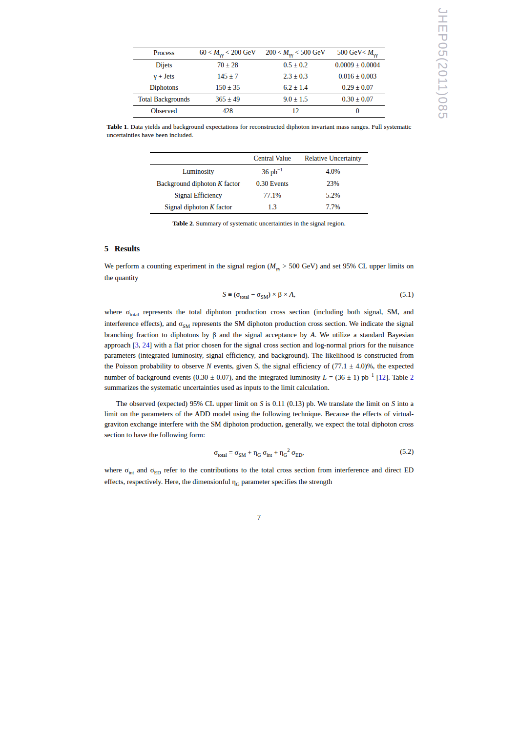JHEP05(2011)085
| Process | 60 < M γγ < 200 GeV | 200 < M γγ < 500 GeV | 500 GeV< M γγ |
| --- | --- | --- | --- |
| Dijets | 70 ± 28 | 0.5 ± 0.2 | 0.0009 ± 0.0004 |
| γ + Jets | 145 ± 7 | 2.3 ± 0.3 | 0.016 ± 0.003 |
| Diphotons | 150 ± 35 | 6.2 ± 1.4 | 0.29 ± 0.07 |
| Total Backgrounds | 365 ± 49 | 9.0 ± 1.5 | 0.30 ± 0.07 |
| Observed | 428 | 12 | 0 |
Table 1. Data yields and background expectations for reconstructed diphoton invariant mass ranges. Full systematic uncertainties have been included.
| | Central Value | Relative Uncertainty |
| --- | --- | --- |
| Luminosity | 36 pb −1 | 4.0% |
| Background diphoton K factor | 0.30 Events | 23% |
| Signal Efficiency | 77.1% | 5.2% |
| Signal diphoton K factor | 1.3 | 7.7% |
Table 2. Summary of systematic uncertainties in the signal region.
5 Results
We perform a counting experiment in the signal region (Mγγ > 500 GeV) and set 95% CL upper limits on the quantity
S ≡ (σtotal − σSM) × β × A, (5.1)
where σtotal represents the total diphoton production cross section (including both signal, SM, and interference effects), and σSM represents the SM diphoton production cross section. We indicate the signal branching fraction to diphotons by β and the signal acceptance by A. We utilize a standard Bayesian approach [3, 24] with a flat prior chosen for the signal cross section and log-normal priors for the nuisance parameters (integrated luminosity, signal efficiency, and background). The likelihood is constructed from the Poisson probability to observe N events, given S, the signal efficiency of (77.1 ± 4.0)%, the expected number of background events (0.30 ± 0.07), and the integrated luminosity L = (36 ± 1) pb−1 [12]. Table 2 summarizes the systematic uncertainties used as inputs to the limit calculation.
The observed (expected) 95% CL upper limit on S is 0.11 (0.13) pb. We translate the limit on S into a limit on the parameters of the ADD model using the following technique. Because the effects of virtual-graviton exchange interfere with the SM diphoton production, generally, we expect the total diphoton cross section to have the following form:
σtotal = σSM + ηG σint + ηG2 σED, (5.2)
where σint and σED refer to the contributions to the total cross section from interference and direct ED effects, respectively. Here, the dimensionful ηG parameter specifies the strength
– 7 –